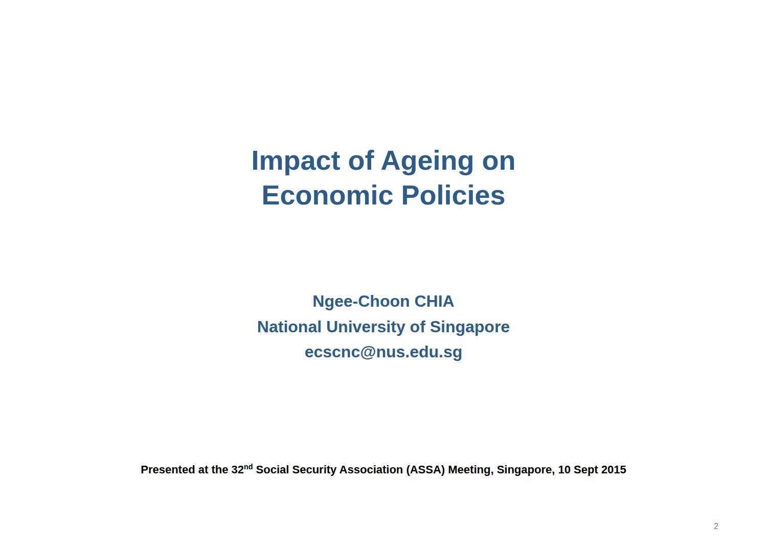Impact of Ageing on
Economic Policies
Ngee-Choon CHIA
National University of Singapore
ecscnc@nus.edu.sg
Presented at the 32nd Social Security Association (ASSA) Meeting, Singapore, 10 Sept 2015
2